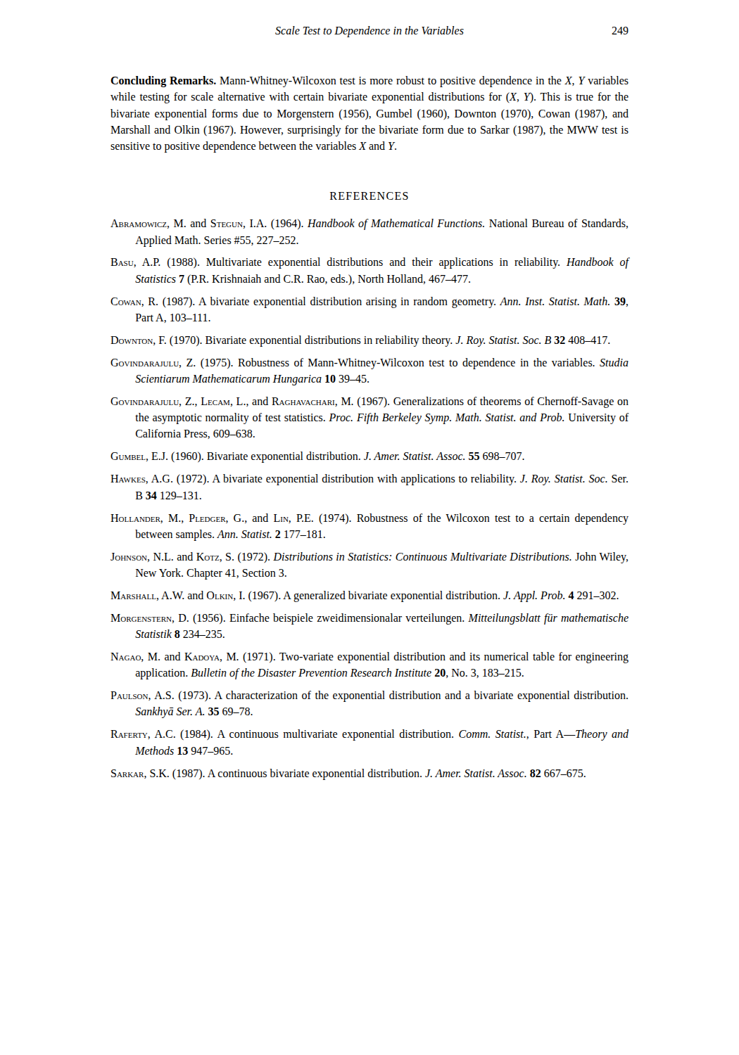Scale Test to Dependence in the Variables 249
Concluding Remarks. Mann-Whitney-Wilcoxon test is more robust to positive dependence in the X, Y variables while testing for scale alternative with certain bivariate exponential distributions for (X, Y). This is true for the bivariate exponential forms due to Morgenstern (1956), Gumbel (1960), Downton (1970), Cowan (1987), and Marshall and Olkin (1967). However, surprisingly for the bivariate form due to Sarkar (1987), the MWW test is sensitive to positive dependence between the variables X and Y.
REFERENCES
Abramowicz, M. and Stegun, I.A. (1964). Handbook of Mathematical Functions. National Bureau of Standards, Applied Math. Series #55, 227–252.
Basu, A.P. (1988). Multivariate exponential distributions and their applications in reliability. Handbook of Statistics 7 (P.R. Krishnaiah and C.R. Rao, eds.), North Holland, 467–477.
Cowan, R. (1987). A bivariate exponential distribution arising in random geometry. Ann. Inst. Statist. Math. 39, Part A, 103–111.
Downton, F. (1970). Bivariate exponential distributions in reliability theory. J. Roy. Statist. Soc. B 32 408–417.
Govindarajulu, Z. (1975). Robustness of Mann-Whitney-Wilcoxon test to dependence in the variables. Studia Scientiarum Mathematicarum Hungarica 10 39–45.
Govindarajulu, Z., Lecam, L., and Raghavachari, M. (1967). Generalizations of theorems of Chernoff-Savage on the asymptotic normality of test statistics. Proc. Fifth Berkeley Symp. Math. Statist. and Prob. University of California Press, 609–638.
Gumbel, E.J. (1960). Bivariate exponential distribution. J. Amer. Statist. Assoc. 55 698–707.
Hawkes, A.G. (1972). A bivariate exponential distribution with applications to reliability. J. Roy. Statist. Soc. Ser. B 34 129–131.
Hollander, M., Pledger, G., and Lin, P.E. (1974). Robustness of the Wilcoxon test to a certain dependency between samples. Ann. Statist. 2 177–181.
Johnson, N.L. and Kotz, S. (1972). Distributions in Statistics: Continuous Multivariate Distributions. John Wiley, New York. Chapter 41, Section 3.
Marshall, A.W. and Olkin, I. (1967). A generalized bivariate exponential distribution. J. Appl. Prob. 4 291–302.
Morgenstern, D. (1956). Einfache beispiele zweidimensionalar verteilungen. Mitteilungsblatt für mathematische Statistik 8 234–235.
Nagao, M. and Kadoya, M. (1971). Two-variate exponential distribution and its numerical table for engineering application. Bulletin of the Disaster Prevention Research Institute 20, No. 3, 183–215.
Paulson, A.S. (1973). A characterization of the exponential distribution and a bivariate exponential distribution. Sankhyā Ser. A. 35 69–78.
Raferty, A.C. (1984). A continuous multivariate exponential distribution. Comm. Statist., Part A—Theory and Methods 13 947–965.
Sarkar, S.K. (1987). A continuous bivariate exponential distribution. J. Amer. Statist. Assoc. 82 667–675.